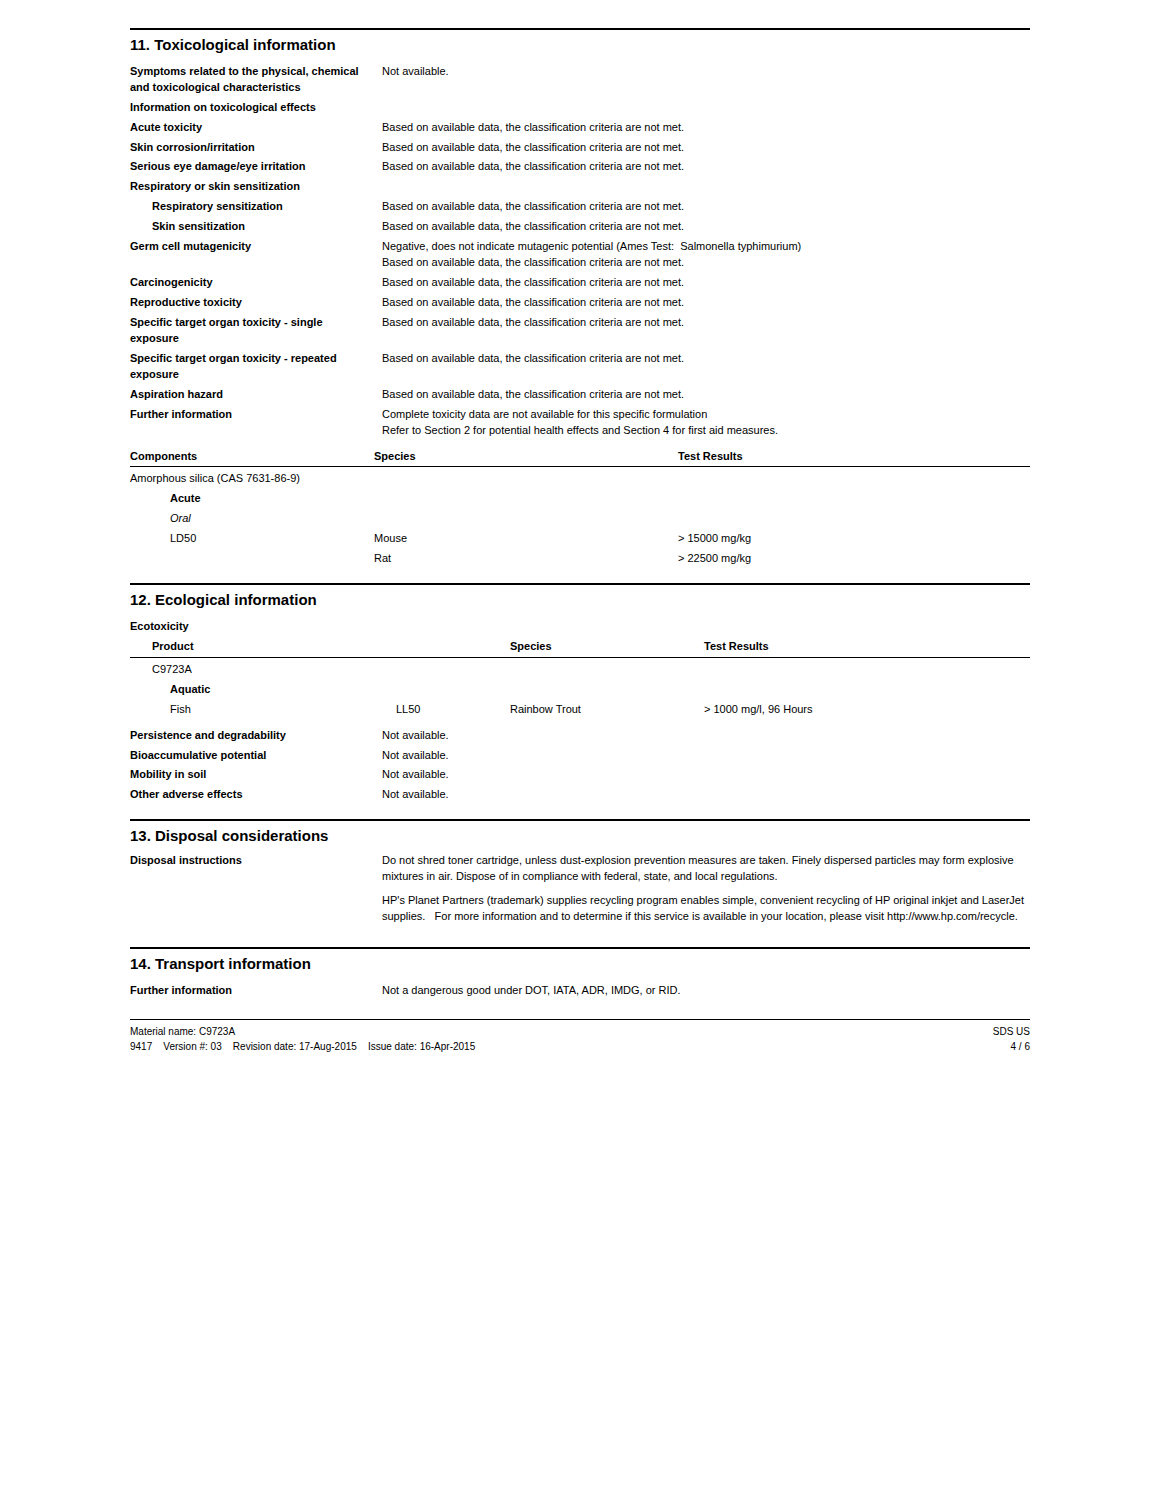11. Toxicological information
| Symptoms related to the physical, chemical and toxicological characteristics | Not available. |
| Information on toxicological effects |
| Acute toxicity | Based on available data, the classification criteria are not met. |
| Skin corrosion/irritation | Based on available data, the classification criteria are not met. |
| Serious eye damage/eye irritation | Based on available data, the classification criteria are not met. |
| Respiratory or skin sensitization |
| Respiratory sensitization | Based on available data, the classification criteria are not met. |
| Skin sensitization | Based on available data, the classification criteria are not met. |
| Germ cell mutagenicity | Negative, does not indicate mutagenic potential (Ames Test: Salmonella typhimurium) Based on available data, the classification criteria are not met. |
| Carcinogenicity | Based on available data, the classification criteria are not met. |
| Reproductive toxicity | Based on available data, the classification criteria are not met. |
| Specific target organ toxicity - single exposure | Based on available data, the classification criteria are not met. |
| Specific target organ toxicity - repeated exposure | Based on available data, the classification criteria are not met. |
| Aspiration hazard | Based on available data, the classification criteria are not met. |
| Further information | Complete toxicity data are not available for this specific formulation Refer to Section 2 for potential health effects and Section 4 for first aid measures. |
| Components | Species | Test Results |
| Amorphous silica (CAS 7631-86-9) |
| Acute | | |
| Oral | | |
| LD50 | Mouse | > 15000 mg/kg |
| | Rat | > 22500 mg/kg |
12. Ecological information
| Ecotoxicity |
| Product | | Species | Test Results |
| C9723A | | | |
| Aquatic | | | |
| Fish | LL50 | Rainbow Trout | > 1000 mg/l, 96 Hours |
| Persistence and degradability | Not available. |
| Bioaccumulative potential | Not available. |
| Mobility in soil | Not available. |
| Other adverse effects | Not available. |
13. Disposal considerations
Disposal instructions
Do not shred toner cartridge, unless dust-explosion prevention measures are taken. Finely dispersed particles may form explosive mixtures in air. Dispose of in compliance with federal, state, and local regulations.
HP's Planet Partners (trademark) supplies recycling program enables simple, convenient recycling of HP original inkjet and LaserJet supplies. For more information and to determine if this service is available in your location, please visit http://www.hp.com/recycle.
14. Transport information
| Further information | Not a dangerous good under DOT, IATA, ADR, IMDG, or RID. |
Material name: C9723A
9417 Version #: 03 Revision date: 17-Aug-2015 Issue date: 16-Apr-2015
SDS US
4 / 6